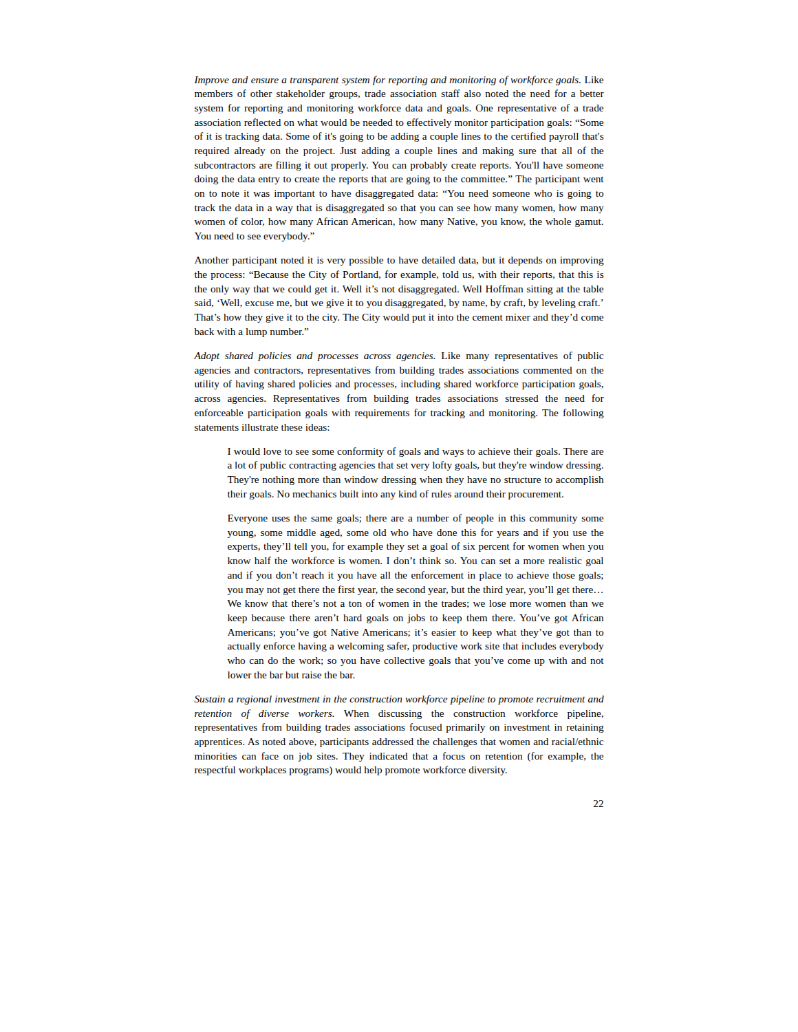Improve and ensure a transparent system for reporting and monitoring of workforce goals. Like members of other stakeholder groups, trade association staff also noted the need for a better system for reporting and monitoring workforce data and goals. One representative of a trade association reflected on what would be needed to effectively monitor participation goals: “Some of it is tracking data. Some of it's going to be adding a couple lines to the certified payroll that's required already on the project. Just adding a couple lines and making sure that all of the subcontractors are filling it out properly. You can probably create reports. You'll have someone doing the data entry to create the reports that are going to the committee.” The participant went on to note it was important to have disaggregated data: “You need someone who is going to track the data in a way that is disaggregated so that you can see how many women, how many women of color, how many African American, how many Native, you know, the whole gamut. You need to see everybody.”
Another participant noted it is very possible to have detailed data, but it depends on improving the process: “Because the City of Portland, for example, told us, with their reports, that this is the only way that we could get it. Well it’s not disaggregated. Well Hoffman sitting at the table said, ‘Well, excuse me, but we give it to you disaggregated, by name, by craft, by leveling craft.’ That’s how they give it to the city. The City would put it into the cement mixer and they’d come back with a lump number.”
Adopt shared policies and processes across agencies. Like many representatives of public agencies and contractors, representatives from building trades associations commented on the utility of having shared policies and processes, including shared workforce participation goals, across agencies. Representatives from building trades associations stressed the need for enforceable participation goals with requirements for tracking and monitoring. The following statements illustrate these ideas:
I would love to see some conformity of goals and ways to achieve their goals. There are a lot of public contracting agencies that set very lofty goals, but they're window dressing. They're nothing more than window dressing when they have no structure to accomplish their goals. No mechanics built into any kind of rules around their procurement.
Everyone uses the same goals; there are a number of people in this community some young, some middle aged, some old who have done this for years and if you use the experts, they’ll tell you, for example they set a goal of six percent for women when you know half the workforce is women. I don’t think so. You can set a more realistic goal and if you don’t reach it you have all the enforcement in place to achieve those goals; you may not get there the first year, the second year, but the third year, you’ll get there… We know that there’s not a ton of women in the trades; we lose more women than we keep because there aren’t hard goals on jobs to keep them there. You’ve got African Americans; you’ve got Native Americans; it’s easier to keep what they’ve got than to actually enforce having a welcoming safer, productive work site that includes everybody who can do the work; so you have collective goals that you’ve come up with and not lower the bar but raise the bar.
Sustain a regional investment in the construction workforce pipeline to promote recruitment and retention of diverse workers. When discussing the construction workforce pipeline, representatives from building trades associations focused primarily on investment in retaining apprentices. As noted above, participants addressed the challenges that women and racial/ethnic minorities can face on job sites. They indicated that a focus on retention (for example, the respectful workplaces programs) would help promote workforce diversity.
22